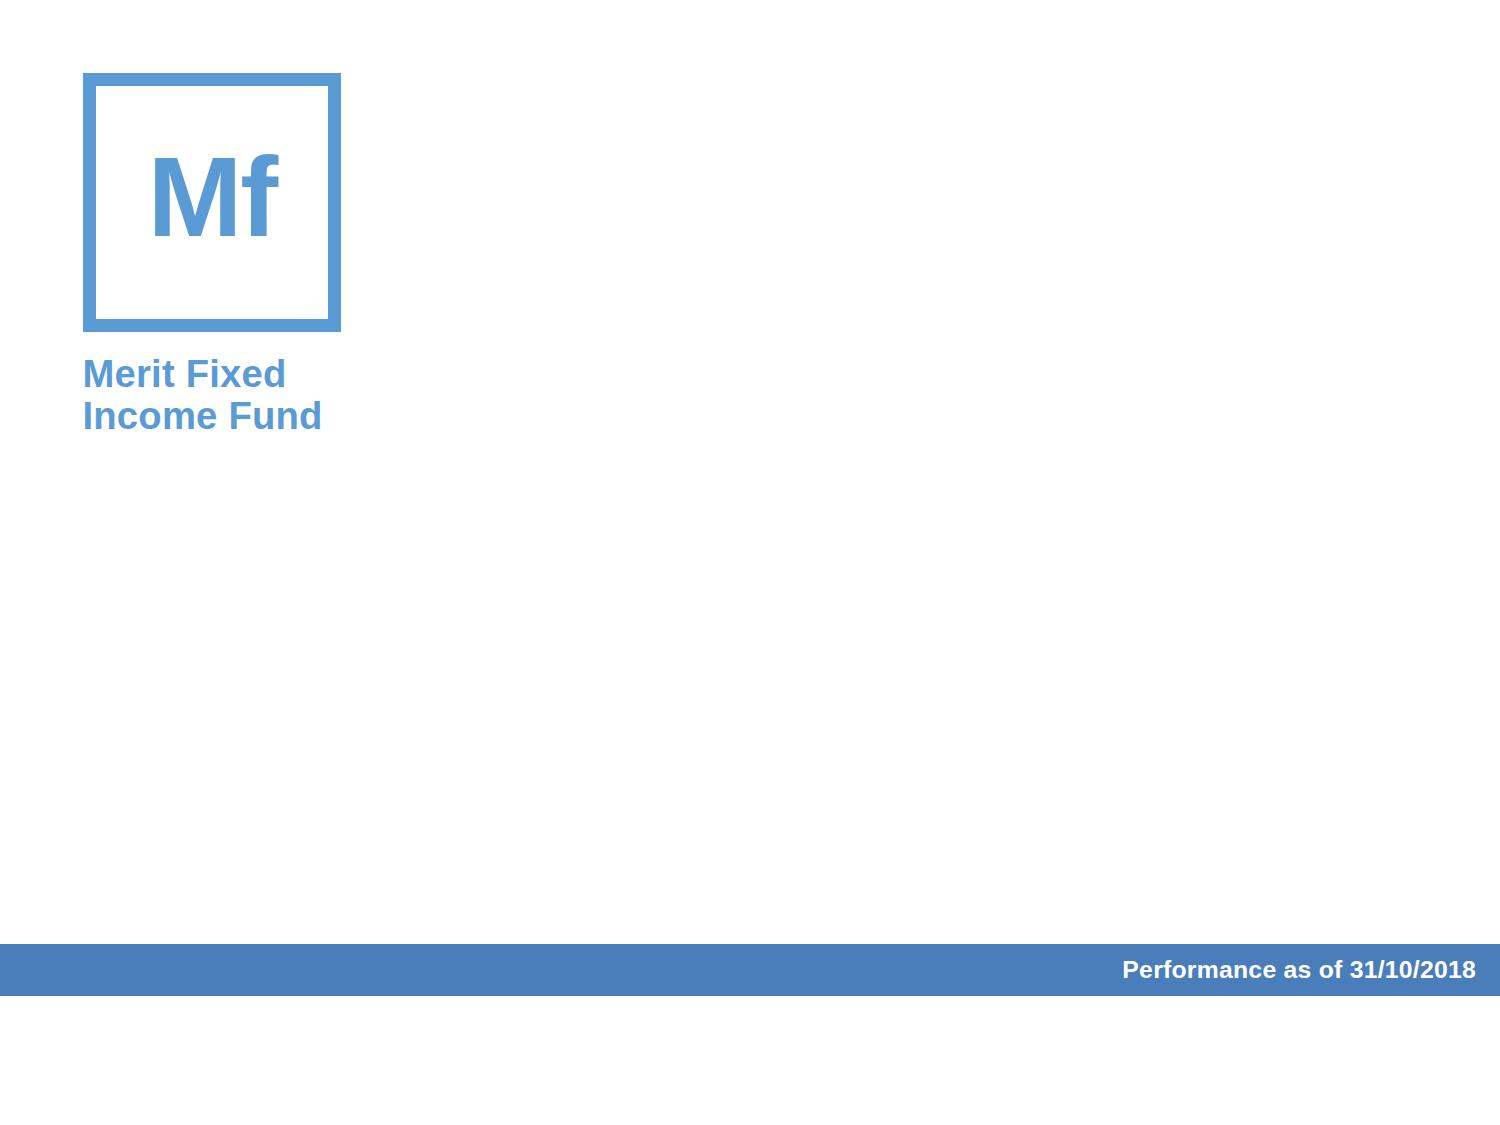Mf
Merit Fixed
Income Fund
Performance as of 31/10/2018